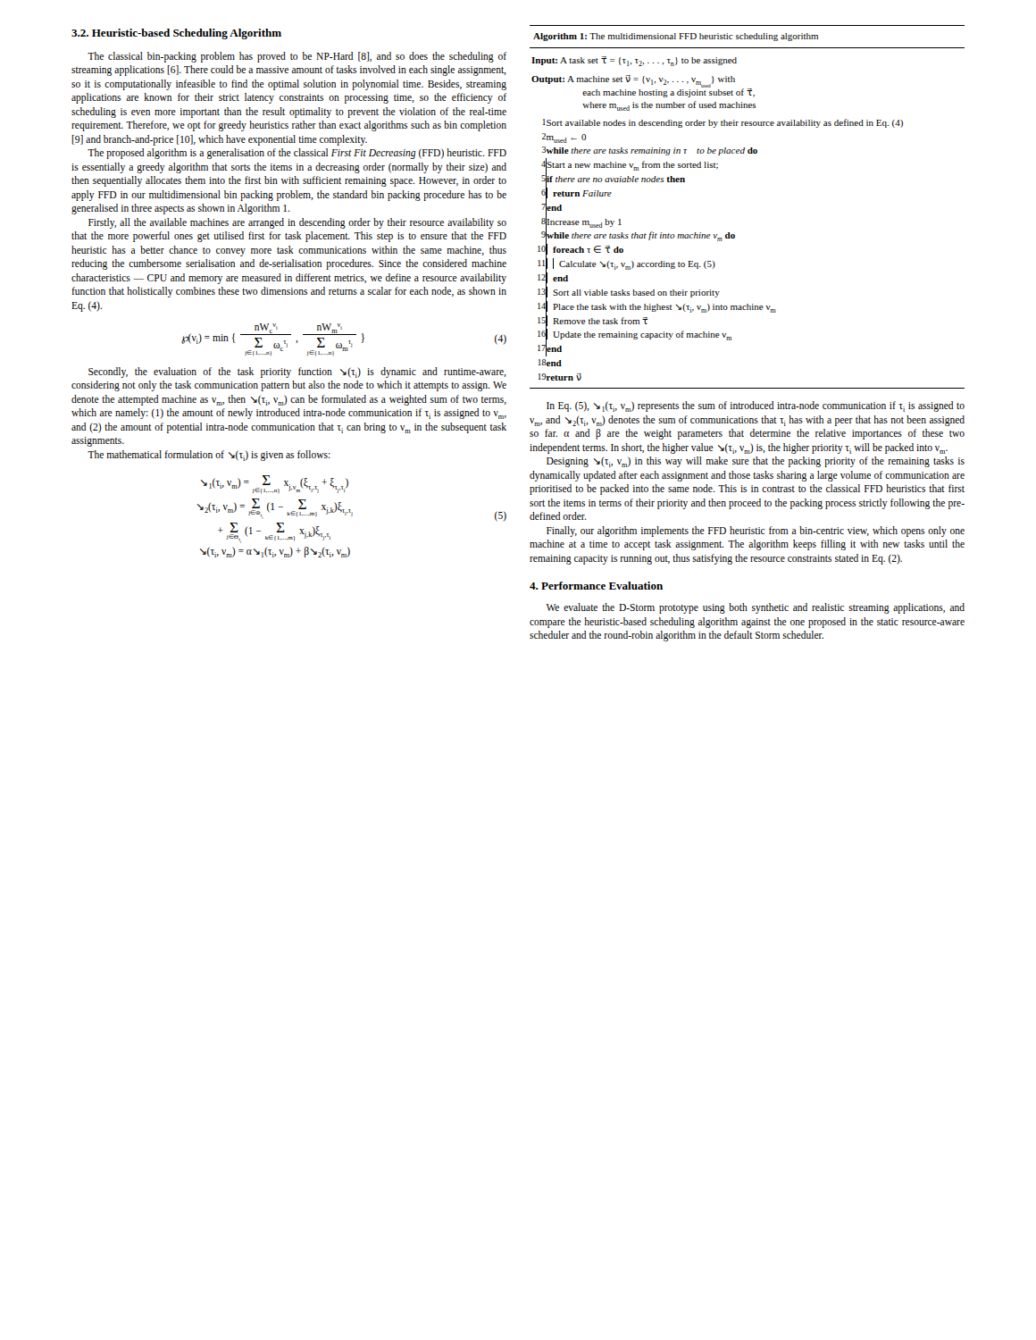3.2. Heuristic-based Scheduling Algorithm
The classical bin-packing problem has proved to be NP-Hard [8], and so does the scheduling of streaming applications [6]. There could be a massive amount of tasks involved in each single assignment, so it is computationally infeasible to find the optimal solution in polynomial time. Besides, streaming applications are known for their strict latency constraints on processing time, so the efficiency of scheduling is even more important than the result optimality to prevent the violation of the real-time requirement. Therefore, we opt for greedy heuristics rather than exact algorithms such as bin completion [9] and branch-and-price [10], which have exponential time complexity.
The proposed algorithm is a generalisation of the classical First Fit Decreasing (FFD) heuristic. FFD is essentially a greedy algorithm that sorts the items in a decreasing order (normally by their size) and then sequentially allocates them into the first bin with sufficient remaining space. However, in order to apply FFD in our multidimensional bin packing problem, the standard bin packing procedure has to be generalised in three aspects as shown in Algorithm 1.
Firstly, all the available machines are arranged in descending order by their resource availability so that the more powerful ones get utilised first for task placement. This step is to ensure that the FFD heuristic has a better chance to convey more task communications within the same machine, thus reducing the cumbersome serialisation and de-serialisation procedures. Since the considered machine characteristics — CPU and memory are measured in different metrics, we define a resource availability function that holistically combines these two dimensions and returns a scalar for each node, as shown in Eq. (4).
℘(νi) = min { nWcνi Σj∈{1,...,n}ωcτj , nWmνi Σj∈{1,...,n}ωmτj }
(4)
Secondly, the evaluation of the task priority function ↘(τi) is dynamic and runtime-aware, considering not only the task communication pattern but also the node to which it attempts to assign. We denote the attempted machine as νm, then ↘(τi, νm) can be formulated as a weighted sum of two terms, which are namely: (1) the amount of newly introduced intra-node communication if τi is assigned to νm, and (2) the amount of potential intra-node communication that τi can bring to νm in the subsequent task assignments.
The mathematical formulation of ↘(τi) is given as follows:
↘1(τi, νm) = Σj∈{1,...,n} xj,νm(ξτi,τj + ξτj,τi)
↘2(τi, νm) = Σj∈Φτi (1 − Σk∈{1,...,m} xj,k)ξτi,τj
+ Σj∈Θτi (1 − Σk∈{1,...,m} xj,k)ξτj,τi
↘(τi, νm) = α↘1(τi, νm) + β↘2(τi, νm)
(5)
Algorithm 1: The multidimensional FFD heuristic scheduling algorithm
Input: A task set τ⃗ = {τ1, τ2, . . . , τn} to be assigned
Output: A machine set ν⃗ = {ν1, ν2, . . . , νmused} with each machine hosting a disjoint subset of τ⃗, where mused is the number of used machines
| 1 | Sort available nodes in descending order by their resource availability as defined in Eq. (4) |
| 2 | m used ← 0 |
| 3 | while there are tasks remaining in τ⃗ to be placed do |
| 4 | Start a new machine ν m from the sorted list; |
| 5 | if there are no avaiable nodes then |
| 6 | return Failure |
| 7 | end |
| 8 | Increase m used by 1 |
| 9 | while there are tasks that fit into machine ν m do |
| 10 | foreach τ ∈ τ⃗ do |
| 11 | Calculate ↘(τ i , ν m ) according to Eq. (5) |
| 12 | end |
| 13 | Sort all viable tasks based on their priority |
| 14 | Place the task with the highest ↘(τ i , ν m ) into machine ν m |
| 15 | Remove the task from τ⃗ |
| 16 | Update the remaining capacity of machine ν m |
| 17 | end |
| 18 | end |
| 19 | return ν⃗ |
In Eq. (5), ↘1(τi, νm) represents the sum of introduced intra-node communication if τi is assigned to νm, and ↘2(τi, νm) denotes the sum of communications that τi has with a peer that has not been assigned so far. α and β are the weight parameters that determine the relative importances of these two independent terms. In short, the higher value ↘(τi, νm) is, the higher priority τi will be packed into νm.
Designing ↘(τi, νm) in this way will make sure that the packing priority of the remaining tasks is dynamically updated after each assignment and those tasks sharing a large volume of communication are prioritised to be packed into the same node. This is in contrast to the classical FFD heuristics that first sort the items in terms of their priority and then proceed to the packing process strictly following the pre-defined order.
Finally, our algorithm implements the FFD heuristic from a bin-centric view, which opens only one machine at a time to accept task assignment. The algorithm keeps filling it with new tasks until the remaining capacity is running out, thus satisfying the resource constraints stated in Eq. (2).
4. Performance Evaluation
We evaluate the D-Storm prototype using both synthetic and realistic streaming applications, and compare the heuristic-based scheduling algorithm against the one proposed in the static resource-aware scheduler and the round-robin algorithm in the default Storm scheduler.